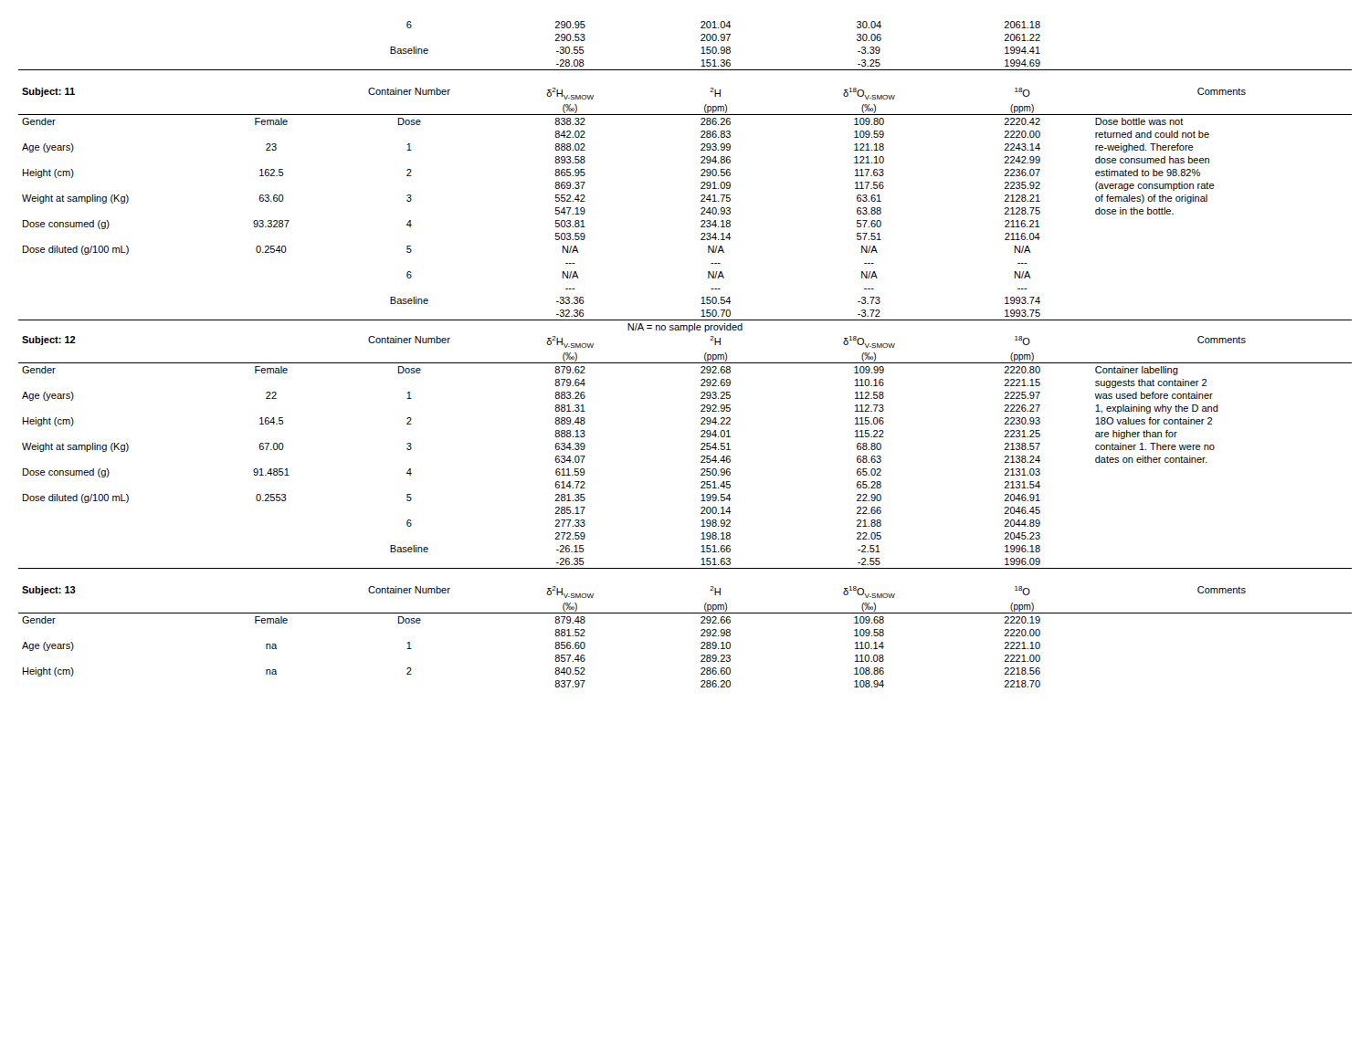| | | 6 | 290.95 | 201.04 | 30.04 | 2061.18 | |
| | | | 290.53 | 200.97 | 30.06 | 2061.22 | |
| | | Baseline | -30.55 | 150.98 | -3.39 | 1994.41 | |
| | | | -28.08 | 151.36 | -3.25 | 1994.69 | |
| Subject: 11 | | Container Number | δ 2 H V-SMOW | 2 H | δ 18 O V-SMOW | 18 O | Comments |
| | | | (‰) | (ppm) | (‰) | (ppm) | |
| Gender | Female | Dose | 838.32 | 286.26 | 109.80 | 2220.42 | Dose bottle was not |
| | | | 842.02 | 286.83 | 109.59 | 2220.00 | returned and could not be |
| Age (years) | 23 | 1 | 888.02 | 293.99 | 121.18 | 2243.14 | re-weighed. Therefore |
| | | | 893.58 | 294.86 | 121.10 | 2242.99 | dose consumed has been |
| Height (cm) | 162.5 | 2 | 865.95 | 290.56 | 117.63 | 2236.07 | estimated to be 98.82% |
| | | | 869.37 | 291.09 | 117.56 | 2235.92 | (average consumption rate |
| Weight at sampling (Kg) | 63.60 | 3 | 552.42 | 241.75 | 63.61 | 2128.21 | of females) of the original |
| | | | 547.19 | 240.93 | 63.88 | 2128.75 | dose in the bottle. |
| Dose consumed (g) | 93.3287 | 4 | 503.81 | 234.18 | 57.60 | 2116.21 | |
| | | | 503.59 | 234.14 | 57.51 | 2116.04 | |
| Dose diluted (g/100 mL) | 0.2540 | 5 | N/A | N/A | N/A | N/A | |
| | | | --- | --- | --- | --- | |
| | | 6 | N/A | N/A | N/A | N/A | |
| | | | --- | --- | --- | --- | |
| | | Baseline | -33.36 | 150.54 | -3.73 | 1993.74 | |
| | | | -32.36 | 150.70 | -3.72 | 1993.75 | |
| N/A = no sample provided |
| Subject: 12 | | Container Number | δ 2 H V-SMOW | 2 H | δ 18 O V-SMOW | 18 O | Comments |
| | | | (‰) | (ppm) | (‰) | (ppm) | |
| Gender | Female | Dose | 879.62 | 292.68 | 109.99 | 2220.80 | Container labelling |
| | | | 879.64 | 292.69 | 110.16 | 2221.15 | suggests that container 2 |
| Age (years) | 22 | 1 | 883.26 | 293.25 | 112.58 | 2225.97 | was used before container |
| | | | 881.31 | 292.95 | 112.73 | 2226.27 | 1, explaining why the D and |
| Height (cm) | 164.5 | 2 | 889.48 | 294.22 | 115.06 | 2230.93 | 18O values for container 2 |
| | | | 888.13 | 294.01 | 115.22 | 2231.25 | are higher than for |
| Weight at sampling (Kg) | 67.00 | 3 | 634.39 | 254.51 | 68.80 | 2138.57 | container 1. There were no |
| | | | 634.07 | 254.46 | 68.63 | 2138.24 | dates on either container. |
| Dose consumed (g) | 91.4851 | 4 | 611.59 | 250.96 | 65.02 | 2131.03 | |
| | | | 614.72 | 251.45 | 65.28 | 2131.54 | |
| Dose diluted (g/100 mL) | 0.2553 | 5 | 281.35 | 199.54 | 22.90 | 2046.91 | |
| | | | 285.17 | 200.14 | 22.66 | 2046.45 | |
| | | 6 | 277.33 | 198.92 | 21.88 | 2044.89 | |
| | | | 272.59 | 198.18 | 22.05 | 2045.23 | |
| | | Baseline | -26.15 | 151.66 | -2.51 | 1996.18 | |
| | | | -26.35 | 151.63 | -2.55 | 1996.09 | |
| Subject: 13 | | Container Number | δ 2 H V-SMOW | 2 H | δ 18 O V-SMOW | 18 O | Comments |
| | | | (‰) | (ppm) | (‰) | (ppm) | |
| Gender | Female | Dose | 879.48 | 292.66 | 109.68 | 2220.19 | |
| | | | 881.52 | 292.98 | 109.58 | 2220.00 | |
| Age (years) | na | 1 | 856.60 | 289.10 | 110.14 | 2221.10 | |
| | | | 857.46 | 289.23 | 110.08 | 2221.00 | |
| Height (cm) | na | 2 | 840.52 | 286.60 | 108.86 | 2218.56 | |
| | | | 837.97 | 286.20 | 108.94 | 2218.70 | |